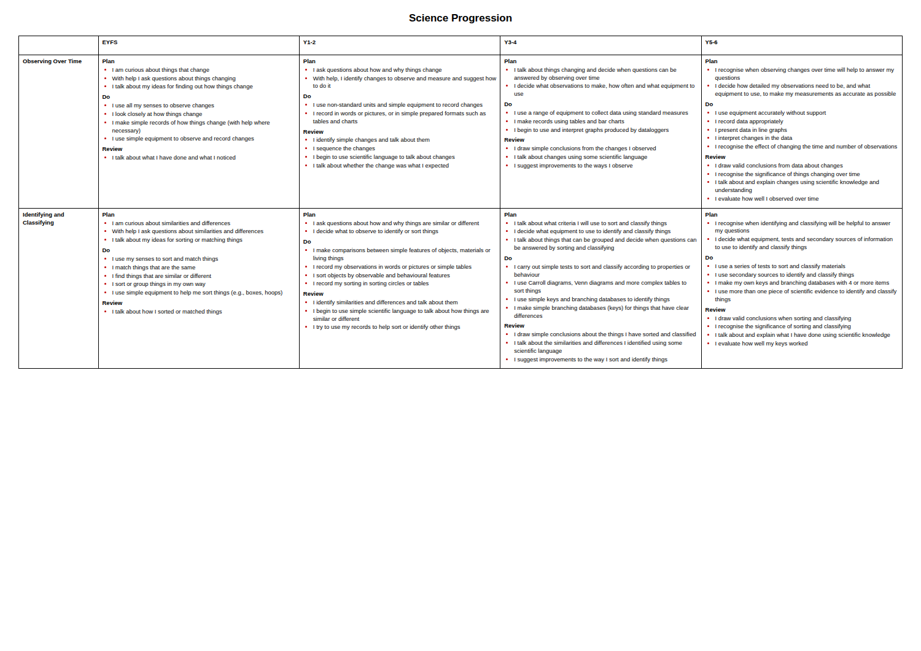Science Progression
| | EYFS | Y1-2 | Y3-4 | Y5-6 |
| --- | --- | --- | --- | --- |
| Observing Over Time | Plan I am curious about things that change With help I ask questions about things changing I talk about my ideas for finding out how things change Do I use all my senses to observe changes I look closely at how things change I make simple records of how things change (with help where necessary) I use simple equipment to observe and record changes Review I talk about what I have done and what I noticed | Plan I ask questions about how and why things change With help, I identify changes to observe and measure and suggest how to do it Do I use non-standard units and simple equipment to record changes I record in words or pictures, or in simple prepared formats such as tables and charts Review I identify simple changes and talk about them I sequence the changes I begin to use scientific language to talk about changes I talk about whether the change was what I expected | Plan I talk about things changing and decide when questions can be answered by observing over time I decide what observations to make, how often and what equipment to use Do I use a range of equipment to collect data using standard measures I make records using tables and bar charts I begin to use and interpret graphs produced by dataloggers Review I draw simple conclusions from the changes I observed I talk about changes using some scientific language I suggest improvements to the ways I observe | Plan I recognise when observing changes over time will help to answer my questions I decide how detailed my observations need to be, and what equipment to use, to make my measurements as accurate as possible Do I use equipment accurately without support I record data appropriately I present data in line graphs I interpret changes in the data I recognise the effect of changing the time and number of observations Review I draw valid conclusions from data about changes I recognise the significance of things changing over time I talk about and explain changes using scientific knowledge and understanding I evaluate how well I observed over time |
| Identifying and Classifying | Plan I am curious about similarities and differences With help I ask questions about similarities and differences I talk about my ideas for sorting or matching things Do I use my senses to sort and match things I match things that are the same I find things that are similar or different I sort or group things in my own way I use simple equipment to help me sort things (e.g., boxes, hoops) Review I talk about how I sorted or matched things | Plan I ask questions about how and why things are similar or different I decide what to observe to identify or sort things Do I make comparisons between simple features of objects, materials or living things I record my observations in words or pictures or simple tables I sort objects by observable and behavioural features I record my sorting in sorting circles or tables Review I identify similarities and differences and talk about them I begin to use simple scientific language to talk about how things are similar or different I try to use my records to help sort or identify other things | Plan I talk about what criteria I will use to sort and classify things I decide what equipment to use to identify and classify things I talk about things that can be grouped and decide when questions can be answered by sorting and classifying Do I carry out simple tests to sort and classify according to properties or behaviour I use Carroll diagrams, Venn diagrams and more complex tables to sort things I use simple keys and branching databases to identify things I make simple branching databases (keys) for things that have clear differences Review I draw simple conclusions about the things I have sorted and classified I talk about the similarities and differences I identified using some scientific language I suggest improvements to the way I sort and identify things | Plan I recognise when identifying and classifying will be helpful to answer my questions I decide what equipment, tests and secondary sources of information to use to identify and classify things Do I use a series of tests to sort and classify materials I use secondary sources to identify and classify things I make my own keys and branching databases with 4 or more items I use more than one piece of scientific evidence to identify and classify things Review I draw valid conclusions when sorting and classifying I recognise the significance of sorting and classifying I talk about and explain what I have done using scientific knowledge I evaluate how well my keys worked |